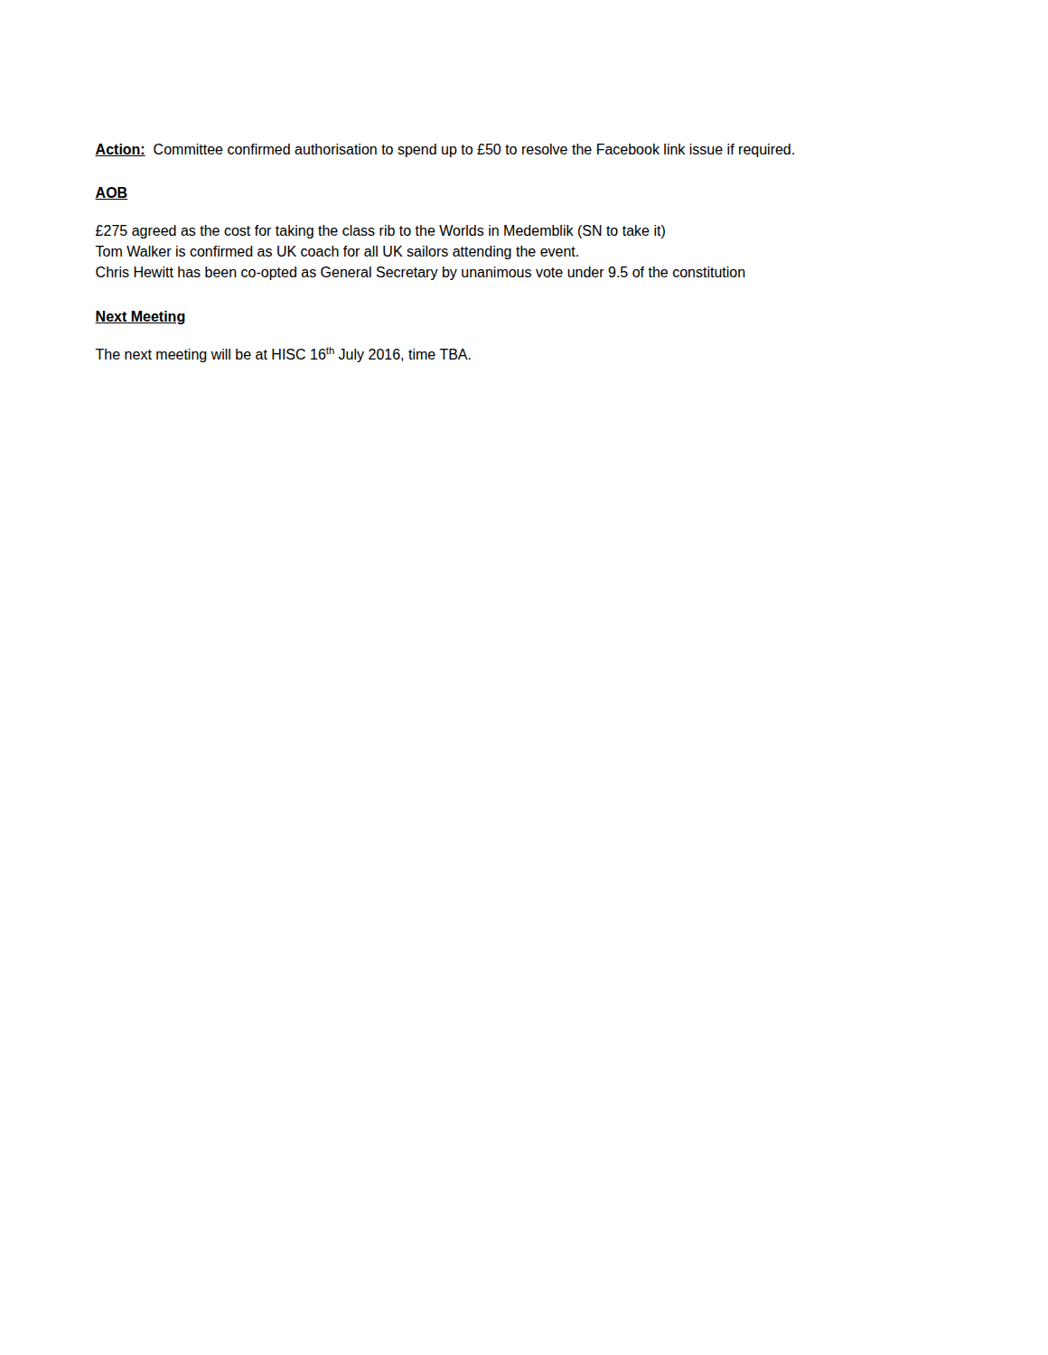Action: Committee confirmed authorisation to spend up to £50 to resolve the Facebook link issue if required.
AOB
£275 agreed as the cost for taking the class rib to the Worlds in Medemblik (SN to take it)
Tom Walker is confirmed as UK coach for all UK sailors attending the event.
Chris Hewitt has been co-opted as General Secretary by unanimous vote under 9.5 of the constitution
Next Meeting
The next meeting will be at HISC 16th July 2016, time TBA.